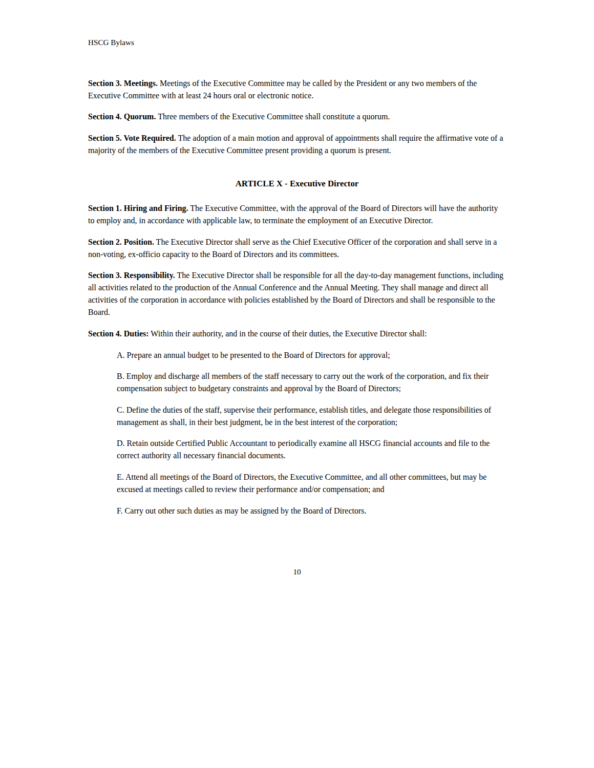HSCG Bylaws
Section 3. Meetings. Meetings of the Executive Committee may be called by the President or any two members of the Executive Committee with at least 24 hours oral or electronic notice.
Section 4. Quorum. Three members of the Executive Committee shall constitute a quorum.
Section 5. Vote Required. The adoption of a main motion and approval of appointments shall require the affirmative vote of a majority of the members of the Executive Committee present providing a quorum is present.
ARTICLE X - Executive Director
Section 1. Hiring and Firing. The Executive Committee, with the approval of the Board of Directors will have the authority to employ and, in accordance with applicable law, to terminate the employment of an Executive Director.
Section 2. Position. The Executive Director shall serve as the Chief Executive Officer of the corporation and shall serve in a non-voting, ex-officio capacity to the Board of Directors and its committees.
Section 3. Responsibility. The Executive Director shall be responsible for all the day-to-day management functions, including all activities related to the production of the Annual Conference and the Annual Meeting. They shall manage and direct all activities of the corporation in accordance with policies established by the Board of Directors and shall be responsible to the Board.
Section 4. Duties: Within their authority, and in the course of their duties, the Executive Director shall:
A. Prepare an annual budget to be presented to the Board of Directors for approval;
B. Employ and discharge all members of the staff necessary to carry out the work of the corporation, and fix their compensation subject to budgetary constraints and approval by the Board of Directors;
C. Define the duties of the staff, supervise their performance, establish titles, and delegate those responsibilities of management as shall, in their best judgment, be in the best interest of the corporation;
D. Retain outside Certified Public Accountant to periodically examine all HSCG financial accounts and file to the correct authority all necessary financial documents.
E. Attend all meetings of the Board of Directors, the Executive Committee, and all other committees, but may be excused at meetings called to review their performance and/or compensation; and
F. Carry out other such duties as may be assigned by the Board of Directors.
10